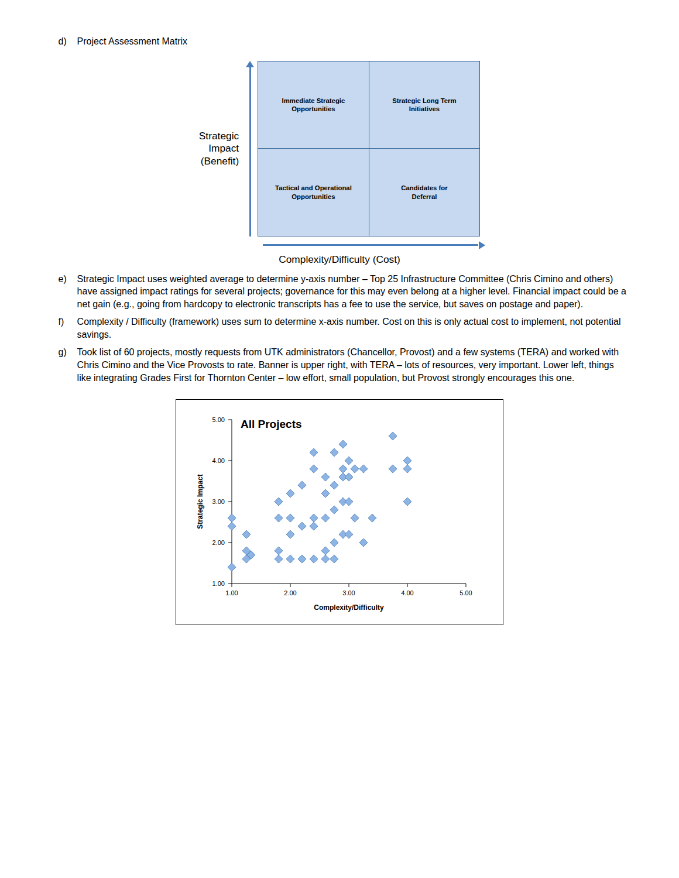d) Project Assessment Matrix
Strategic
Impact
(Benefit)
| Immediate Strategic Opportunities | Strategic Long Term Initiatives |
| Tactical and Operational Opportunities | Candidates for Deferral |
Complexity/Difficulty (Cost)
e) Strategic Impact uses weighted average to determine y-axis number – Top 25 Infrastructure Committee (Chris Cimino and others) have assigned impact ratings for several projects; governance for this may even belong at a higher level. Financial impact could be a net gain (e.g., going from hardcopy to electronic transcripts has a fee to use the service, but saves on postage and paper).
f) Complexity / Difficulty (framework) uses sum to determine x-axis number. Cost on this is only actual cost to implement, not potential savings.
g) Took list of 60 projects, mostly requests from UTK administrators (Chancellor, Provost) and a few systems (TERA) and worked with Chris Cimino and the Vice Provosts to rate. Banner is upper right, with TERA – lots of resources, very important. Lower left, things like integrating Grades First for Thornton Center – low effort, small population, but Provost strongly encourages this one.
All Projects 5.00 4.00 3.00 2.00 1.00 1.00 2.00 3.00 4.00 5.00 Complexity/Difficulty Strategic Impact